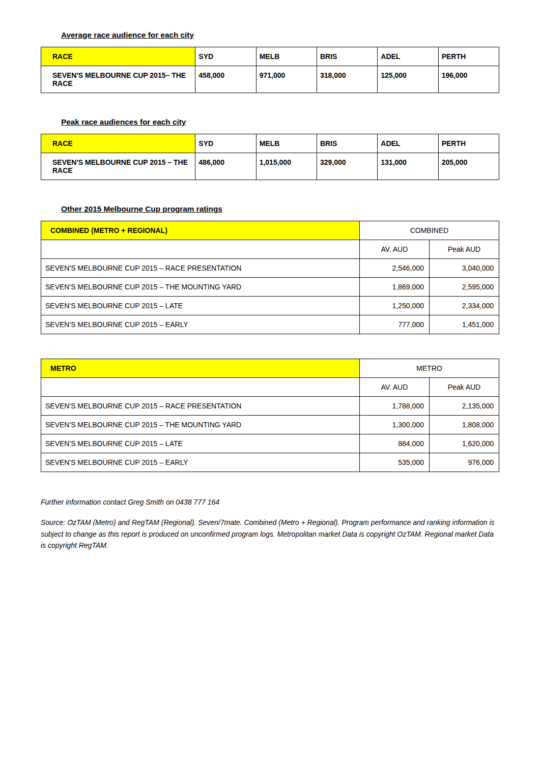Average race audience for each city
| RACE | SYD | MELB | BRIS | ADEL | PERTH |
| SEVEN'S MELBOURNE CUP 2015– THE RACE | 458,000 | 971,000 | 318,000 | 125,000 | 196,000 |
Peak race audiences for each city
| RACE | SYD | MELB | BRIS | ADEL | PERTH |
| SEVEN'S MELBOURNE CUP 2015 – THE RACE | 486,000 | 1,015,000 | 329,000 | 131,000 | 205,000 |
Other 2015 Melbourne Cup program ratings
| COMBINED (METRO + REGIONAL) | COMBINED |
| | AV. AUD | Peak AUD |
| SEVEN'S MELBOURNE CUP 2015 – RACE PRESENTATION | 2,546,000 | 3,040,000 |
| SEVEN'S MELBOURNE CUP 2015 – THE MOUNTING YARD | 1,869,000 | 2,595,000 |
| SEVEN'S MELBOURNE CUP 2015 – LATE | 1,250,000 | 2,334,000 |
| SEVEN'S MELBOURNE CUP 2015 – EARLY | 777,000 | 1,451,000 |
| METRO | METRO |
| | AV. AUD | Peak AUD |
| SEVEN'S MELBOURNE CUP 2015 – RACE PRESENTATION | 1,788,000 | 2,135,000 |
| SEVEN'S MELBOURNE CUP 2015 – THE MOUNTING YARD | 1,300,000 | 1,808,000 |
| SEVEN'S MELBOURNE CUP 2015 – LATE | 884,000 | 1,620,000 |
| SEVEN'S MELBOURNE CUP 2015 – EARLY | 535,000 | 976,000 |
Further information contact Greg Smith on 0438 777 164
Source: OzTAM (Metro) and RegTAM (Regional). Seven/7mate. Combined (Metro + Regional). Program performance and ranking information is subject to change as this report is produced on unconfirmed program logs. Metropolitan market Data is copyright OzTAM. Regional market Data is copyright RegTAM.